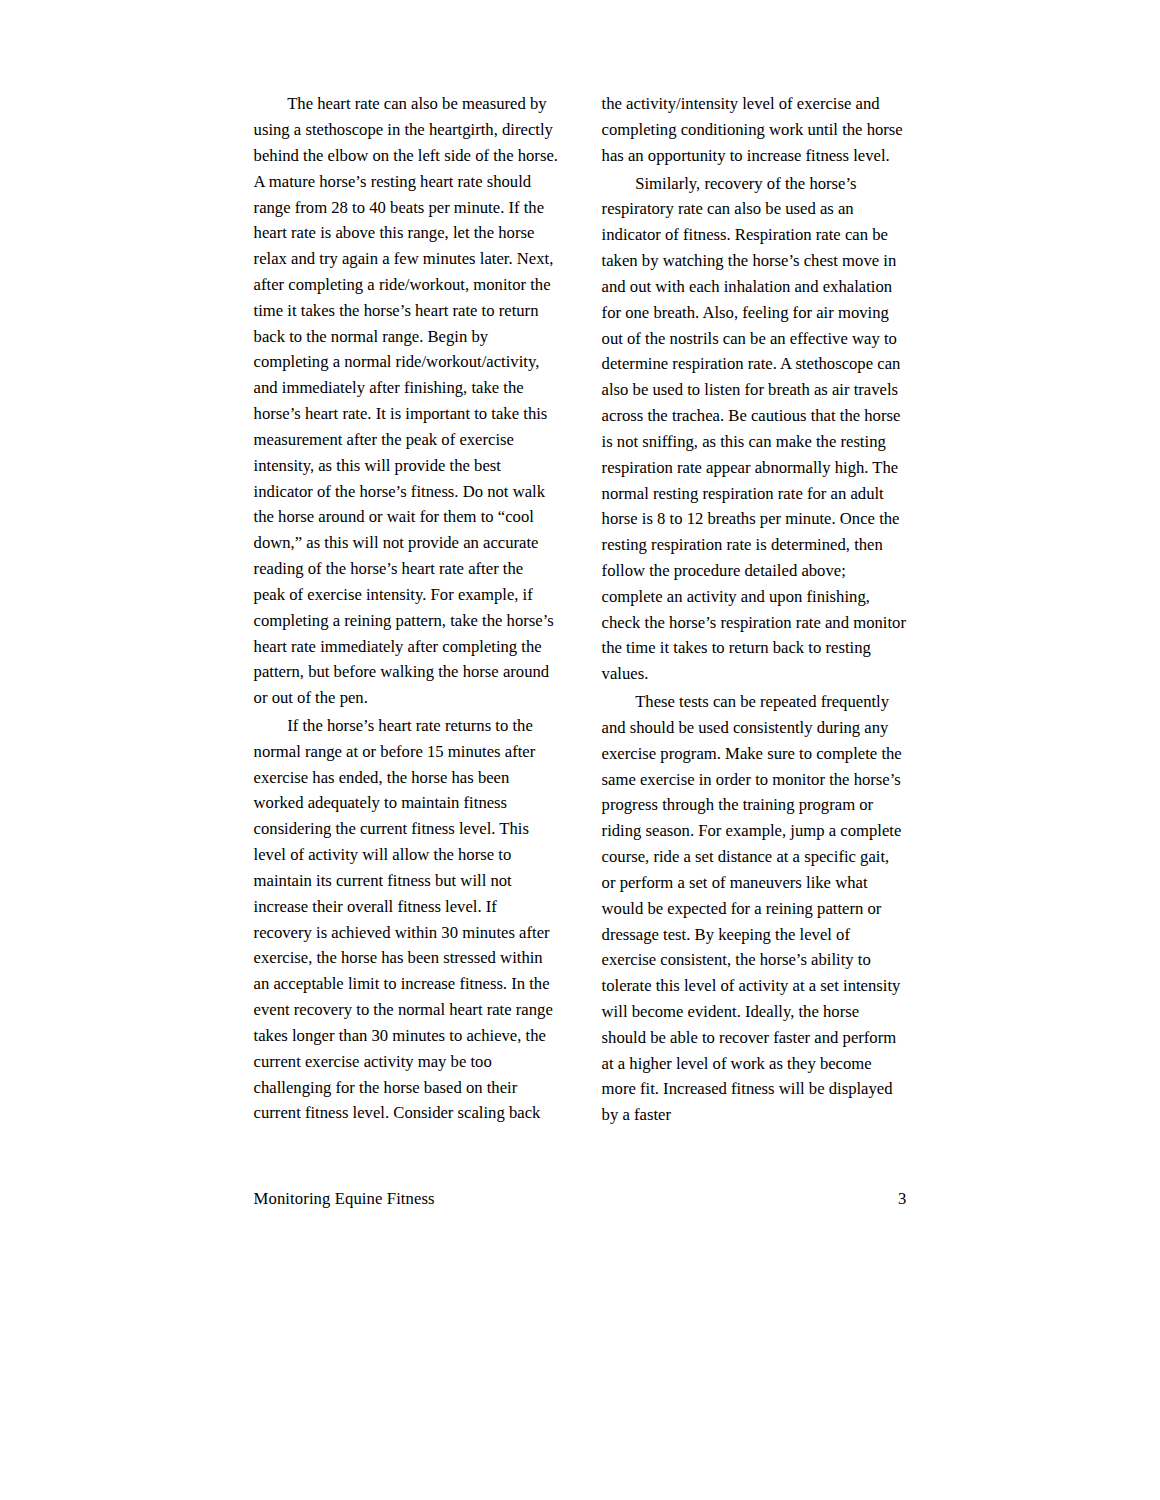The heart rate can also be measured by using a stethoscope in the heartgirth, directly behind the elbow on the left side of the horse. A mature horse’s resting heart rate should range from 28 to 40 beats per minute. If the heart rate is above this range, let the horse relax and try again a few minutes later. Next, after completing a ride/workout, monitor the time it takes the horse’s heart rate to return back to the normal range. Begin by completing a normal ride/workout/activity, and immediately after finishing, take the horse’s heart rate. It is important to take this measurement after the peak of exercise intensity, as this will provide the best indicator of the horse’s fitness. Do not walk the horse around or wait for them to “cool down,” as this will not provide an accurate reading of the horse’s heart rate after the peak of exercise intensity. For example, if completing a reining pattern, take the horse’s heart rate immediately after completing the pattern, but before walking the horse around or out of the pen.
If the horse’s heart rate returns to the normal range at or before 15 minutes after exercise has ended, the horse has been worked adequately to maintain fitness considering the current fitness level. This level of activity will allow the horse to maintain its current fitness but will not increase their overall fitness level. If recovery is achieved within 30 minutes after exercise, the horse has been stressed within an acceptable limit to increase fitness. In the event recovery to the normal heart rate range takes longer than 30 minutes to achieve, the current exercise activity may be too challenging for the horse based on their current fitness level. Consider scaling back the activity/intensity level of exercise and completing conditioning work until the horse has an opportunity to increase fitness level.
Similarly, recovery of the horse’s respiratory rate can also be used as an indicator of fitness. Respiration rate can be taken by watching the horse’s chest move in and out with each inhalation and exhalation for one breath. Also, feeling for air moving out of the nostrils can be an effective way to determine respiration rate. A stethoscope can also be used to listen for breath as air travels across the trachea. Be cautious that the horse is not sniffing, as this can make the resting respiration rate appear abnormally high. The normal resting respiration rate for an adult horse is 8 to 12 breaths per minute. Once the resting respiration rate is determined, then follow the procedure detailed above; complete an activity and upon finishing, check the horse’s respiration rate and monitor the time it takes to return back to resting values.
These tests can be repeated frequently and should be used consistently during any exercise program. Make sure to complete the same exercise in order to monitor the horse’s progress through the training program or riding season. For example, jump a complete course, ride a set distance at a specific gait, or perform a set of maneuvers like what would be expected for a reining pattern or dressage test. By keeping the level of exercise consistent, the horse’s ability to tolerate this level of activity at a set intensity will become evident. Ideally, the horse should be able to recover faster and perform at a higher level of work as they become more fit. Increased fitness will be displayed by a faster
Monitoring Equine Fitness 3